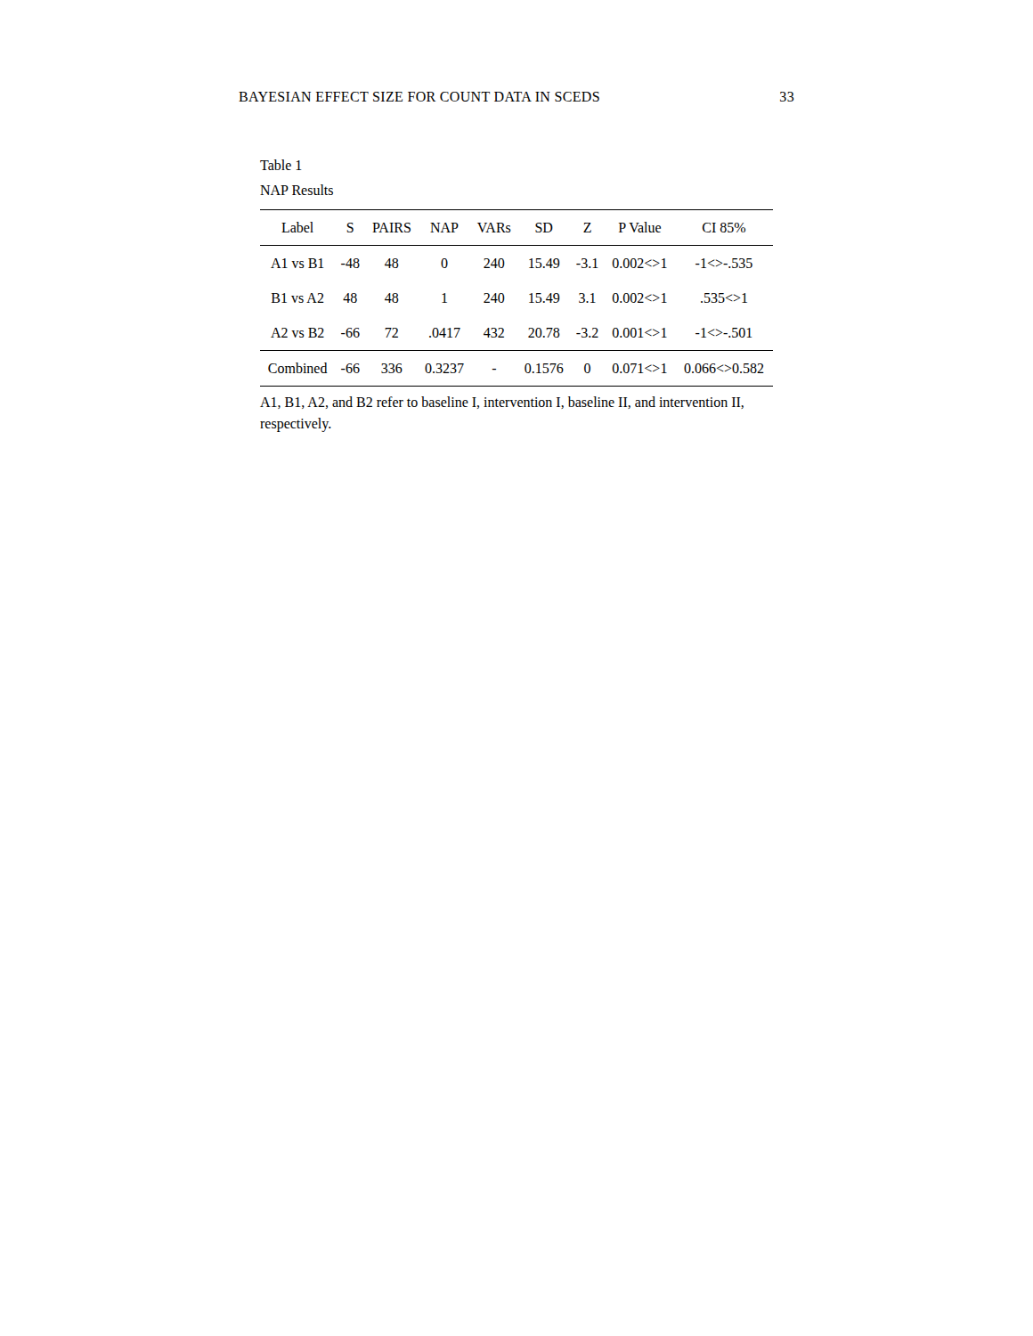Bayesian Effect Size for Count Data in SCEDs 33
Table 1
NAP Results
| Label | S | PAIRS | NAP | VARs | SD | Z | P Value | CI 85% |
| --- | --- | --- | --- | --- | --- | --- | --- | --- |
| A1 vs B1 | -48 | 48 | 0 | 240 | 15.49 | -3.1 | 0.002<>1 | -1<>-.535 |
| B1 vs A2 | 48 | 48 | 1 | 240 | 15.49 | 3.1 | 0.002<>1 | .535<>1 |
| A2 vs B2 | -66 | 72 | .0417 | 432 | 20.78 | -3.2 | 0.001<>1 | -1<>-.501 |
| Combined | -66 | 336 | 0.3237 | - | 0.1576 | 0 | 0.071<>1 | 0.066<>0.582 |
A1, B1, A2, and B2 refer to baseline I, intervention I, baseline II, and intervention II, respectively.